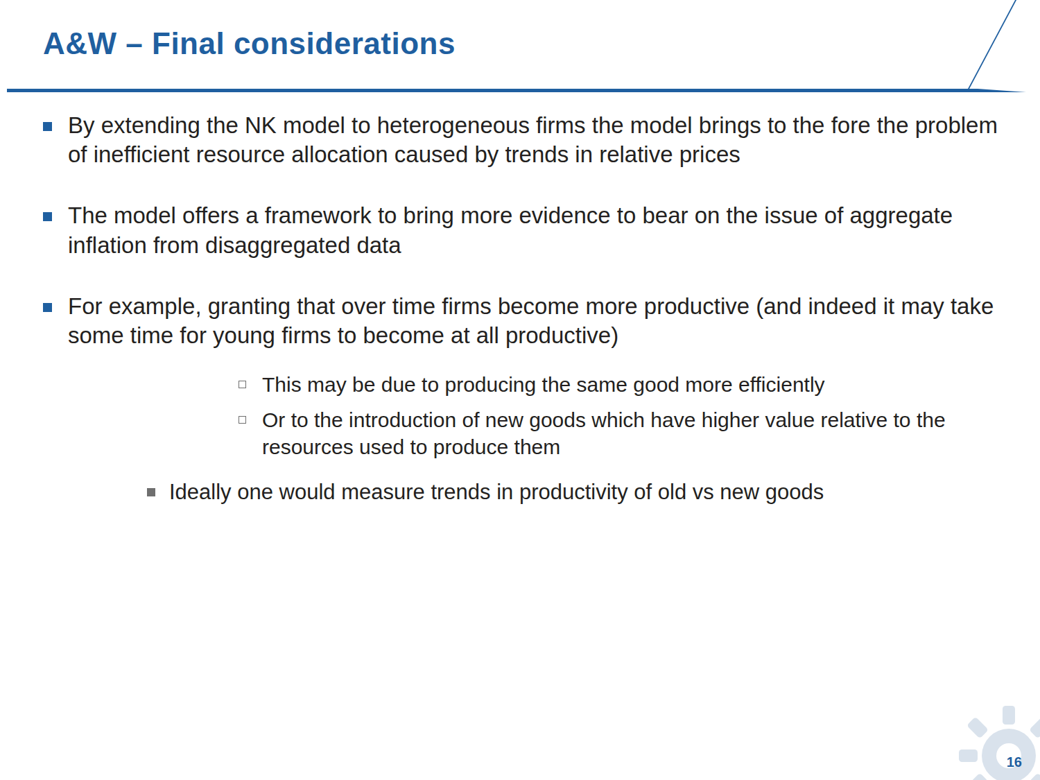A&W – Final considerations
By extending the NK model to heterogeneous firms the model brings to the fore the problem of inefficient resource allocation caused by trends in relative prices
The model offers a framework to bring more evidence to bear on the issue of aggregate inflation from disaggregated data
For example, granting that over time firms become more productive (and indeed it may take some time for young firms to become at all productive)
This may be due to producing the same good more efficiently
Or to the introduction of new goods which have higher value relative to the resources used to produce them
Ideally one would measure trends in productivity of old vs new goods
16